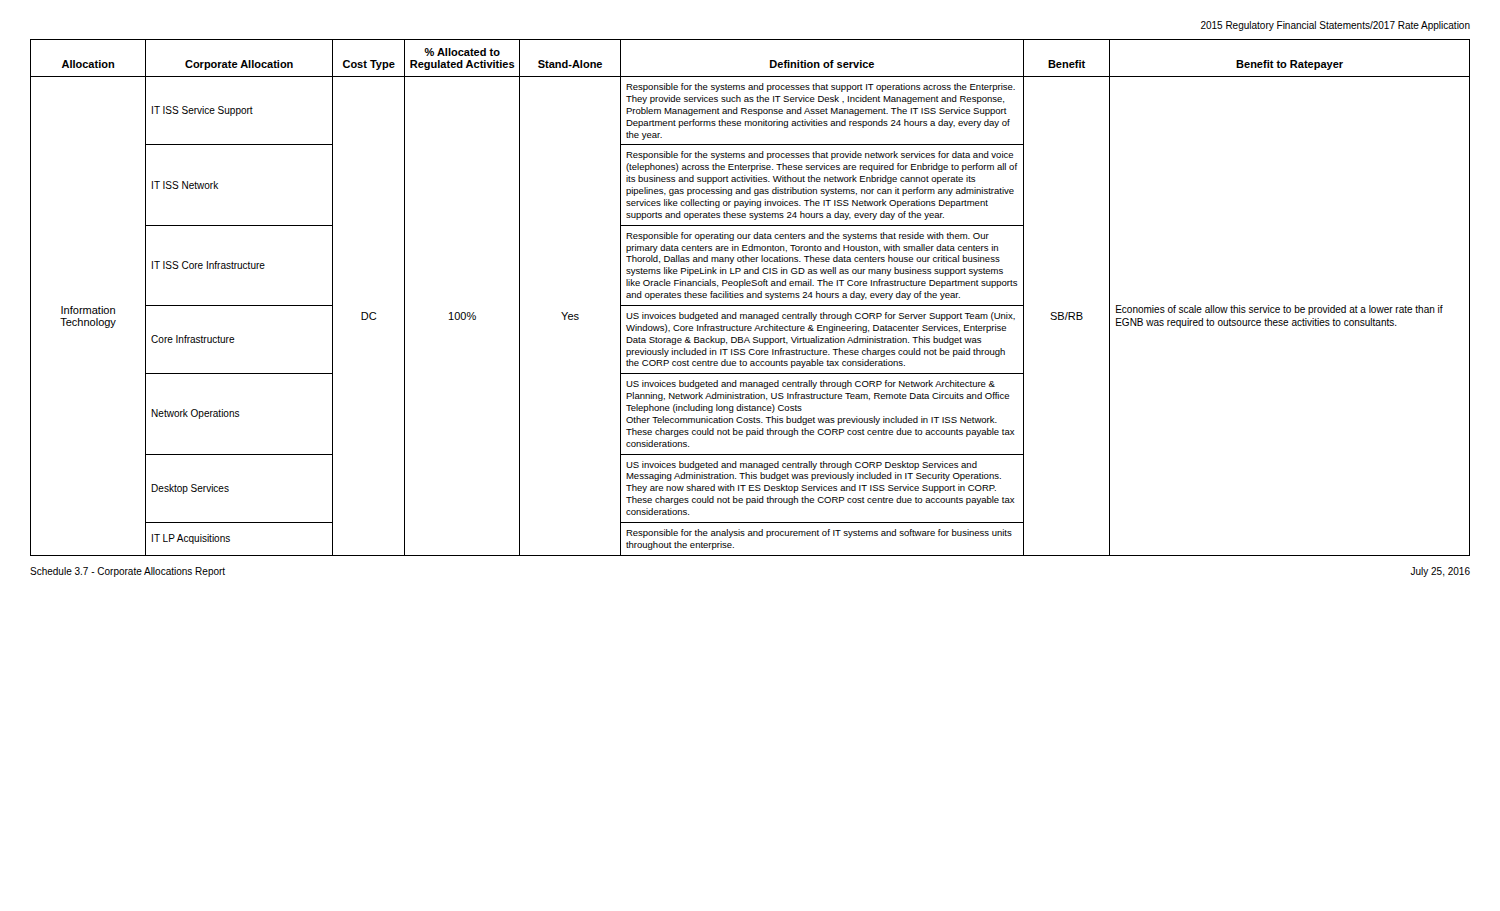2015 Regulatory Financial Statements/2017 Rate Application
| Allocation | Corporate Allocation | Cost Type | % Allocated to Regulated Activities | Stand-Alone | Definition of service | Benefit | Benefit to Ratepayer |
| --- | --- | --- | --- | --- | --- | --- | --- |
| Information Technology | IT ISS Service Support | DC | 100% | Yes | Responsible for the systems and processes that support IT operations across the Enterprise. They provide services such as the IT Service Desk , Incident Management and Response, Problem Management and Response and Asset Management. The IT ISS Service Support Department performs these monitoring activities and responds 24 hours a day, every day of the year. | SB/RB | Economies of scale allow this service to be provided at a lower rate than if EGNB was required to outsource these activities to consultants. |
| IT ISS Network | Responsible for the systems and processes that provide network services for data and voice (telephones) across the Enterprise. These services are required for Enbridge to perform all of its business and support activities. Without the network Enbridge cannot operate its pipelines, gas processing and gas distribution systems, nor can it perform any administrative services like collecting or paying invoices. The IT ISS Network Operations Department supports and operates these systems 24 hours a day, every day of the year. |
| IT ISS Core Infrastructure | Responsible for operating our data centers and the systems that reside with them. Our primary data centers are in Edmonton, Toronto and Houston, with smaller data centers in Thorold, Dallas and many other locations. These data centers house our critical business systems like PipeLink in LP and CIS in GD as well as our many business support systems like Oracle Financials, PeopleSoft and email. The IT Core Infrastructure Department supports and operates these facilities and systems 24 hours a day, every day of the year. |
| Core Infrastructure | US invoices budgeted and managed centrally through CORP for Server Support Team (Unix, Windows), Core Infrastructure Architecture & Engineering, Datacenter Services, Enterprise Data Storage & Backup, DBA Support, Virtualization Administration. This budget was previously included in IT ISS Core Infrastructure. These charges could not be paid through the CORP cost centre due to accounts payable tax considerations. |
| Network Operations | US invoices budgeted and managed centrally through CORP for Network Architecture & Planning, Network Administration, US Infrastructure Team, Remote Data Circuits and Office Telephone (including long distance) Costs Other Telecommunication Costs. This budget was previously included in IT ISS Network. These charges could not be paid through the CORP cost centre due to accounts payable tax considerations. |
| Desktop Services | US invoices budgeted and managed centrally through CORP Desktop Services and Messaging Administration. This budget was previously included in IT Security Operations. They are now shared with IT ES Desktop Services and IT ISS Service Support in CORP. These charges could not be paid through the CORP cost centre due to accounts payable tax considerations. |
| IT LP Acquisitions | Responsible for the analysis and procurement of IT systems and software for business units throughout the enterprise. |
Schedule 3.7 - Corporate Allocations Report
July 25, 2016